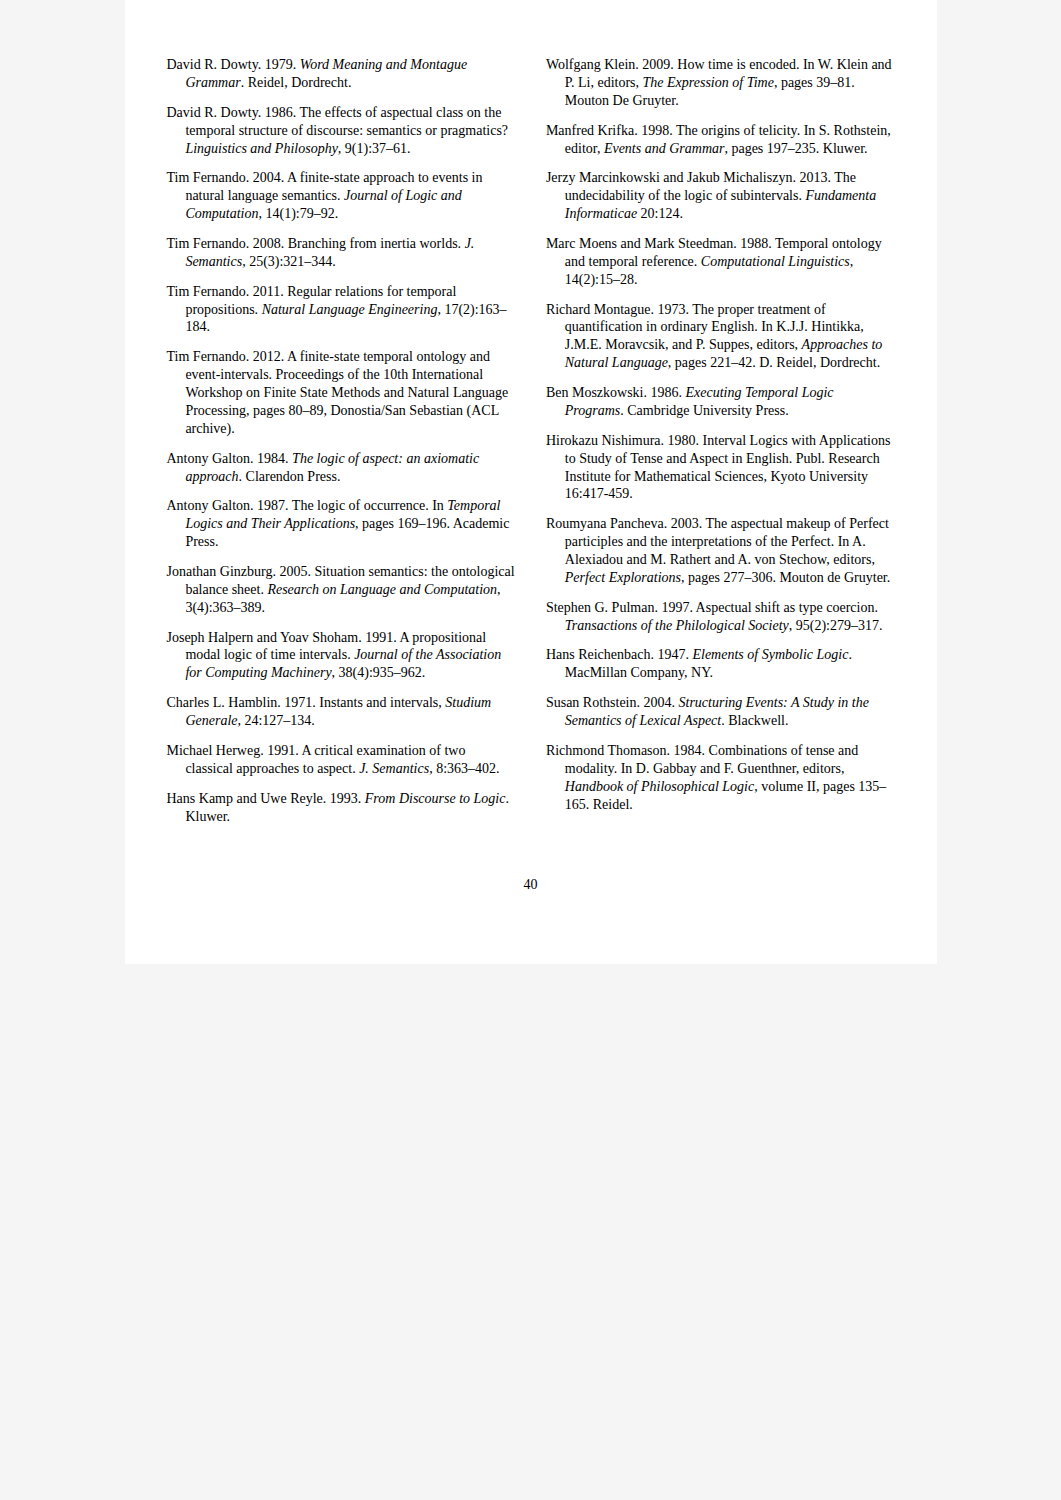David R. Dowty. 1979. Word Meaning and Montague Grammar. Reidel, Dordrecht.
David R. Dowty. 1986. The effects of aspectual class on the temporal structure of discourse: semantics or pragmatics? Linguistics and Philosophy, 9(1):37–61.
Tim Fernando. 2004. A finite-state approach to events in natural language semantics. Journal of Logic and Computation, 14(1):79–92.
Tim Fernando. 2008. Branching from inertia worlds. J. Semantics, 25(3):321–344.
Tim Fernando. 2011. Regular relations for temporal propositions. Natural Language Engineering, 17(2):163–184.
Tim Fernando. 2012. A finite-state temporal ontology and event-intervals. Proceedings of the 10th International Workshop on Finite State Methods and Natural Language Processing, pages 80–89, Donostia/San Sebastian (ACL archive).
Antony Galton. 1984. The logic of aspect: an axiomatic approach. Clarendon Press.
Antony Galton. 1987. The logic of occurrence. In Temporal Logics and Their Applications, pages 169–196. Academic Press.
Jonathan Ginzburg. 2005. Situation semantics: the ontological balance sheet. Research on Language and Computation, 3(4):363–389.
Joseph Halpern and Yoav Shoham. 1991. A propositional modal logic of time intervals. Journal of the Association for Computing Machinery, 38(4):935–962.
Charles L. Hamblin. 1971. Instants and intervals, Studium Generale, 24:127–134.
Michael Herweg. 1991. A critical examination of two classical approaches to aspect. J. Semantics, 8:363–402.
Hans Kamp and Uwe Reyle. 1993. From Discourse to Logic. Kluwer.
Wolfgang Klein. 2009. How time is encoded. In W. Klein and P. Li, editors, The Expression of Time, pages 39–81. Mouton De Gruyter.
Manfred Krifka. 1998. The origins of telicity. In S. Rothstein, editor, Events and Grammar, pages 197–235. Kluwer.
Jerzy Marcinkowski and Jakub Michaliszyn. 2013. The undecidability of the logic of subintervals. Fundamenta Informaticae 20:124.
Marc Moens and Mark Steedman. 1988. Temporal ontology and temporal reference. Computational Linguistics, 14(2):15–28.
Richard Montague. 1973. The proper treatment of quantification in ordinary English. In K.J.J. Hintikka, J.M.E. Moravcsik, and P. Suppes, editors, Approaches to Natural Language, pages 221–42. D. Reidel, Dordrecht.
Ben Moszkowski. 1986. Executing Temporal Logic Programs. Cambridge University Press.
Hirokazu Nishimura. 1980. Interval Logics with Applications to Study of Tense and Aspect in English. Publ. Research Institute for Mathematical Sciences, Kyoto University 16:417-459.
Roumyana Pancheva. 2003. The aspectual makeup of Perfect participles and the interpretations of the Perfect. In A. Alexiadou and M. Rathert and A. von Stechow, editors, Perfect Explorations, pages 277–306. Mouton de Gruyter.
Stephen G. Pulman. 1997. Aspectual shift as type coercion. Transactions of the Philological Society, 95(2):279–317.
Hans Reichenbach. 1947. Elements of Symbolic Logic. MacMillan Company, NY.
Susan Rothstein. 2004. Structuring Events: A Study in the Semantics of Lexical Aspect. Blackwell.
Richmond Thomason. 1984. Combinations of tense and modality. In D. Gabbay and F. Guenthner, editors, Handbook of Philosophical Logic, volume II, pages 135–165. Reidel.
40